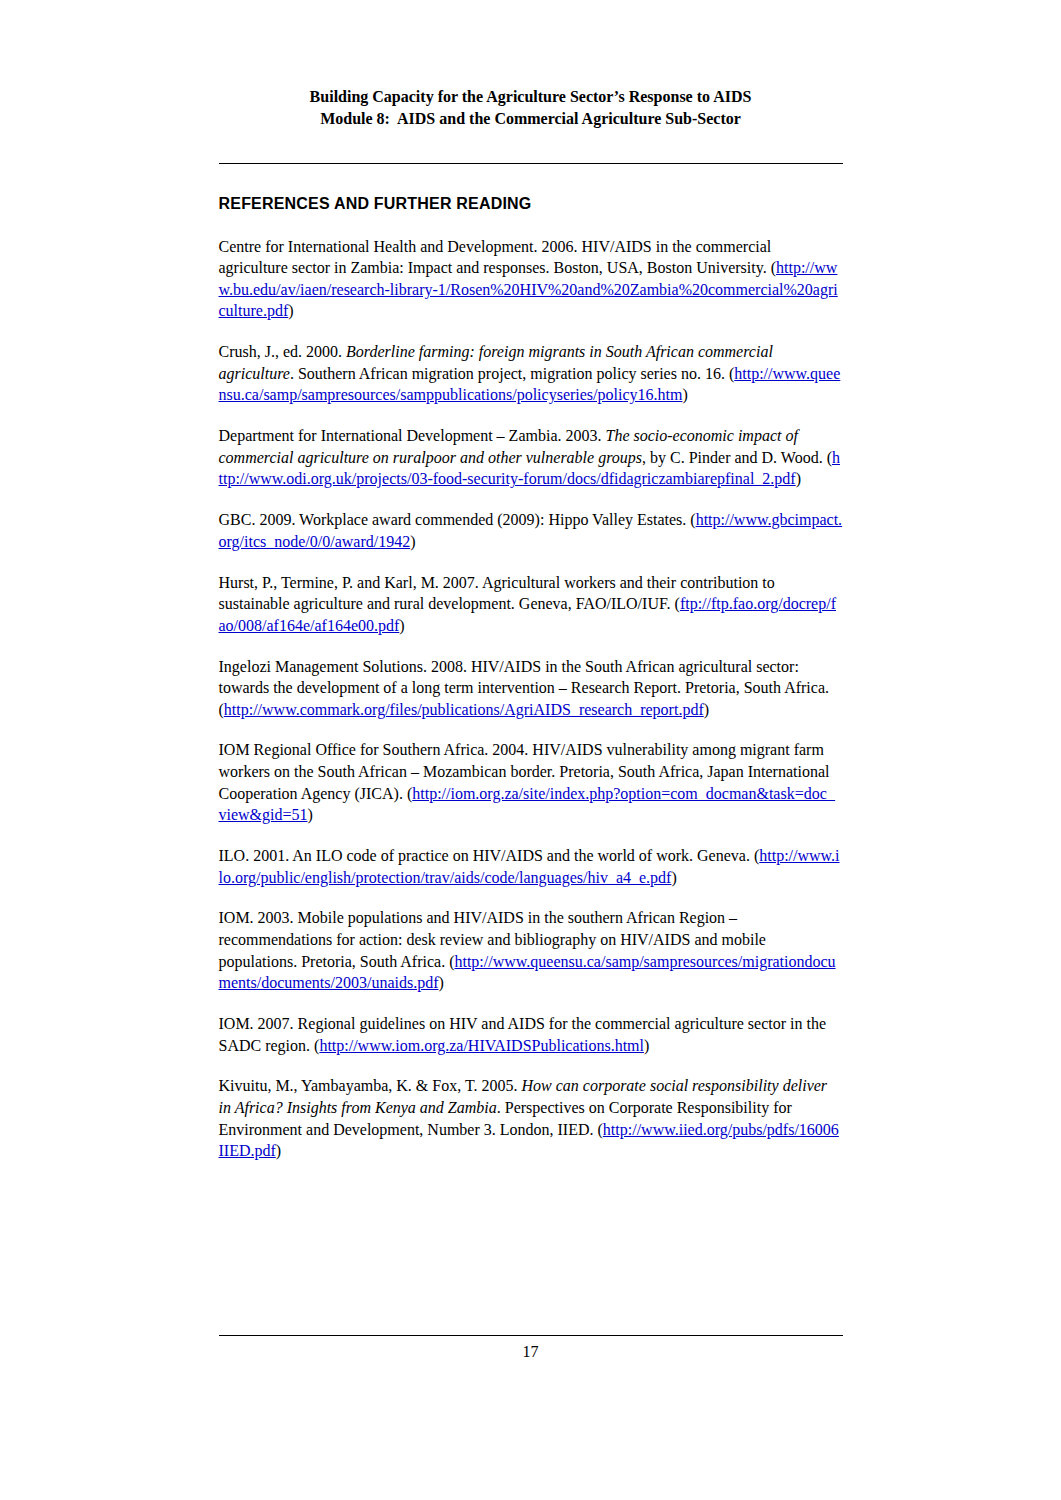Building Capacity for the Agriculture Sector’s Response to AIDS
Module 8: AIDS and the Commercial Agriculture Sub-Sector
REFERENCES AND FURTHER READING
Centre for International Health and Development. 2006. HIV/AIDS in the commercial agriculture sector in Zambia: Impact and responses. Boston, USA, Boston University. (http://www.bu.edu/av/iaen/research-library-1/Rosen%20HIV%20and%20Zambia%20commercial%20agriculture.pdf)
Crush, J., ed. 2000. Borderline farming: foreign migrants in South African commercial agriculture. Southern African migration project, migration policy series no. 16. (http://www.queensu.ca/samp/sampresources/samppublications/policyseries/policy16.htm)
Department for International Development – Zambia. 2003. The socio-economic impact of commercial agriculture on ruralpoor and other vulnerable groups, by C. Pinder and D. Wood. (http://www.odi.org.uk/projects/03-food-security-forum/docs/dfidagriczambiarepfinal_2.pdf)
GBC. 2009. Workplace award commended (2009): Hippo Valley Estates. (http://www.gbcimpact.org/itcs_node/0/0/award/1942)
Hurst, P., Termine, P. and Karl, M. 2007. Agricultural workers and their contribution to sustainable agriculture and rural development. Geneva, FAO/ILO/IUF. (ftp://ftp.fao.org/docrep/fao/008/af164e/af164e00.pdf)
Ingelozi Management Solutions. 2008. HIV/AIDS in the South African agricultural sector: towards the development of a long term intervention – Research Report. Pretoria, South Africa. (http://www.commark.org/files/publications/AgriAIDS_research_report.pdf)
IOM Regional Office for Southern Africa. 2004. HIV/AIDS vulnerability among migrant farm workers on the South African – Mozambican border. Pretoria, South Africa, Japan International Cooperation Agency (JICA). (http://iom.org.za/site/index.php?option=com_docman&task=doc_view&gid=51)
ILO. 2001. An ILO code of practice on HIV/AIDS and the world of work. Geneva. (http://www.ilo.org/public/english/protection/trav/aids/code/languages/hiv_a4_e.pdf)
IOM. 2003. Mobile populations and HIV/AIDS in the southern African Region – recommendations for action: desk review and bibliography on HIV/AIDS and mobile populations. Pretoria, South Africa. (http://www.queensu.ca/samp/sampresources/migrationdocuments/documents/2003/unaids.pdf)
IOM. 2007. Regional guidelines on HIV and AIDS for the commercial agriculture sector in the SADC region. (http://www.iom.org.za/HIVAIDSPublications.html)
Kivuitu, M., Yambayamba, K. & Fox, T. 2005. How can corporate social responsibility deliver in Africa? Insights from Kenya and Zambia. Perspectives on Corporate Responsibility for Environment and Development, Number 3. London, IIED. (http://www.iied.org/pubs/pdfs/16006IIED.pdf)
17